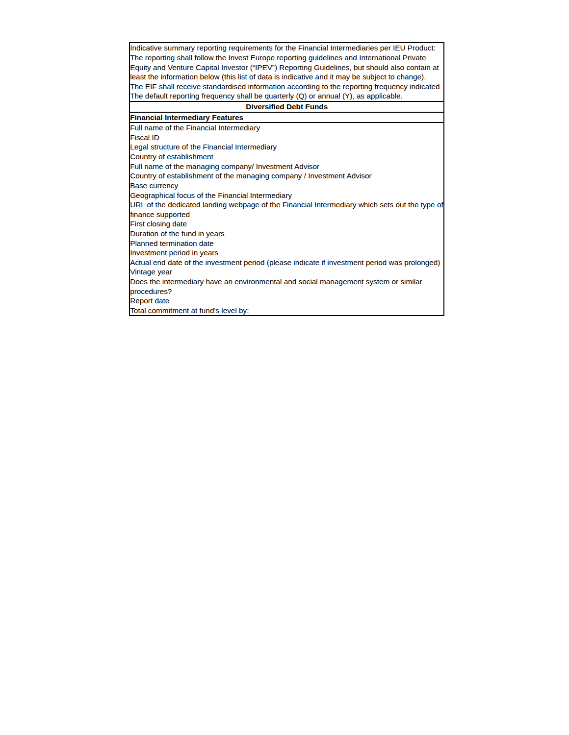| Indicative summary reporting requirements for the Financial Intermediaries per IEU Product: The reporting shall follow the Invest Europe reporting guidelines and International Private Equity and Venture Capital Investor (“IPEV”) Reporting Guidelines, but should also contain at least the information below (this list of data is indicative and it may be subject to change). The EIF shall receive standardised information according to the reporting frequency indicated The default reporting frequency shall be quarterly (Q) or annual (Y), as applicable. |
| Diversified Debt Funds |
| Financial Intermediary Features |
| Full name of the Financial Intermediary Fiscal ID Legal structure of the Financial Intermediary Country of establishment Full name of the managing company/ Investment Advisor Country of establishment of the managing company / Investment Advisor Base currency Geographical focus of the Financial Intermediary URL of the dedicated landing webpage of the Financial Intermediary which sets out the type of finance supported First closing date Duration of the fund in years Planned termination date Investment period in years Actual end date of the investment period (please indicate if investment period was prolonged) Vintage year Does the intermediary have an environmental and social management system or similar procedures? Report date Total commitment at fund's level by: |